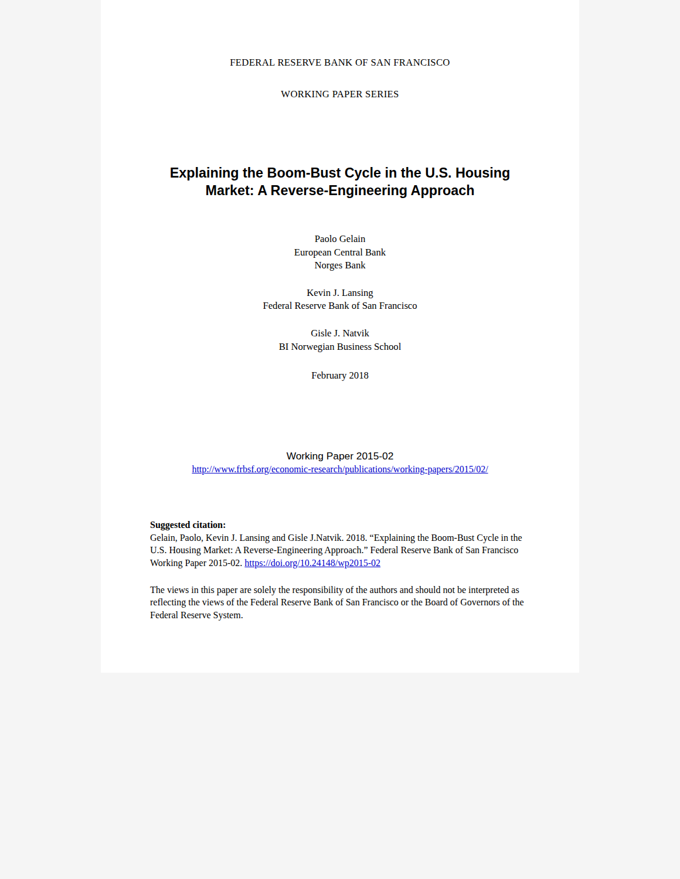FEDERAL RESERVE BANK OF SAN FRANCISCO
WORKING PAPER SERIES
Explaining the Boom-Bust Cycle in the U.S. Housing Market: A Reverse-Engineering Approach
Paolo Gelain
European Central Bank
Norges Bank
Kevin J. Lansing
Federal Reserve Bank of San Francisco
Gisle J. Natvik
BI Norwegian Business School
February 2018
Working Paper 2015-02
http://www.frbsf.org/economic-research/publications/working-papers/2015/02/
Suggested citation:
Gelain, Paolo, Kevin J. Lansing and Gisle J.Natvik. 2018. “Explaining the Boom-Bust Cycle in the U.S. Housing Market: A Reverse-Engineering Approach.” Federal Reserve Bank of San Francisco Working Paper 2015-02. https://doi.org/10.24148/wp2015-02
The views in this paper are solely the responsibility of the authors and should not be interpreted as reflecting the views of the Federal Reserve Bank of San Francisco or the Board of Governors of the Federal Reserve System.